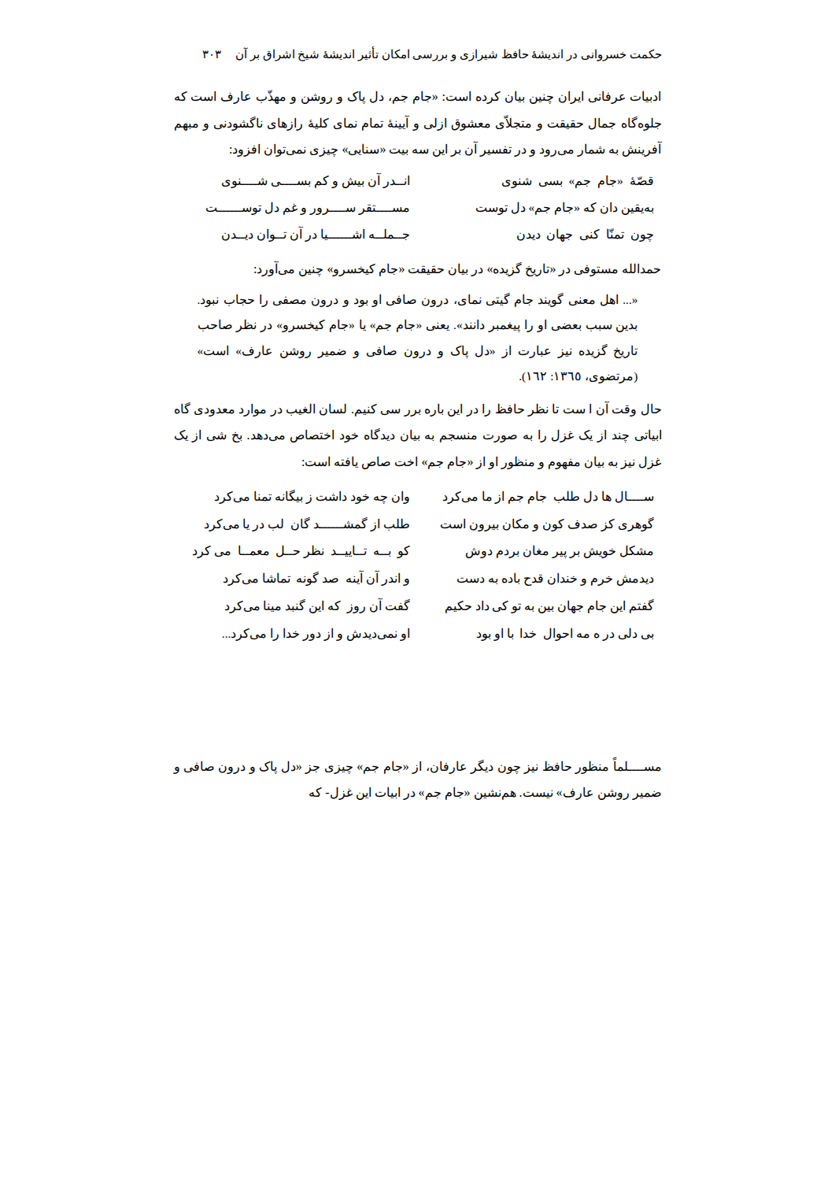حکمت خسروانی در اندیشهٔ حافظ شیرازی و بررسی امکان تأثیر اندیشهٔ شیخ اشراق بر آن ۳۰۳
ادبیات عرفانی ایران چنین بیان کرده است: «جام جم، دل پاک و روشن و مهذّب عارف است که جلوه‌گاه جمال حقیقت و متجلاّی معشوق ازلی و آیینهٔ تمام نمای کلیهٔ رازهای ناگشودنی و مبهم آفرینش به شمار می‌رود و در تفسیر آن بر این سه بیت «سنایی» چیزی نمی‌توان افزود:
قصّهٔ «جام جم» بسی شنوی
انــدر آن بیش و کم بســــی شــــنوی
به‌یقین دان که «جام جم» دل توست
مســــتقر ســــرور و غم دل توســــــت
چون تمنّا کنی جهان دیدن
جــملــه اشــــــیا در آن تــوان دیــدن
حمدالله مستوفی در «تاریخ گزیده» در بیان حقیقت «جام کیخسرو» چنین می‌آورد:
«... اهل معنی گویند جام گیتی نمای، درون صافی او بود و درون مصفی را حجاب نبود. بدین سبب بعضی او را پیغمبر دانند». یعنی «جام جم» یا «جام کیخسرو» در نظر صاحب تاریخ گزیده نیز عبارت از «دل پاک و درون صافی و ضمیر روشن عارف» است» (مرتضوی، ۱۳٦٥: ۱٦۲).
حال وقت آن ا ست تا نظر حافظ را در این باره برر سی کنیم. لسان الغیب در موارد معدودی گاه ابیاتی چند از یک غزل را به صورت منسجم به بیان دیدگاه خود اختصاص می‌دهد. بخ شی از یک غزل نیز به بیان مفهوم و منظور او از «جام جم» اخت صاص یافته است:
ســــال ها دل طلب جام جم از ما می‌کرد
وان چه خود داشت ز بیگانه تمنا می‌کرد
گوهری کز صدف کون و مکان بیرون است
طلب از گمشــــــد گان لب در یا می‌کرد
مشکل خویش بر پیر مغان بردم دوش
کو بــه تــاییــد نظر حــل معمــا می کرد
دیدمش خرم و خندان قدح باده به دست
و اندر آن آینه صد گونه تماشا می‌کرد
گفتم این جام جهان بین به تو کی داد حکیم
گفت آن روز که این گنبد مینا می‌کرد
بی دلی در ه مه احوال خدا با او بود
او نمی‌دیدش و از دور خدا را می‌کرد...
مســــلماً منظور حافظ نیز چون دیگر عارفان، از «جام جم» چیزی جز «دل پاک و درون صافی و ضمیر روشن عارف» نیست. هم‌نشین «جام جم» در ابیات این غزل- که